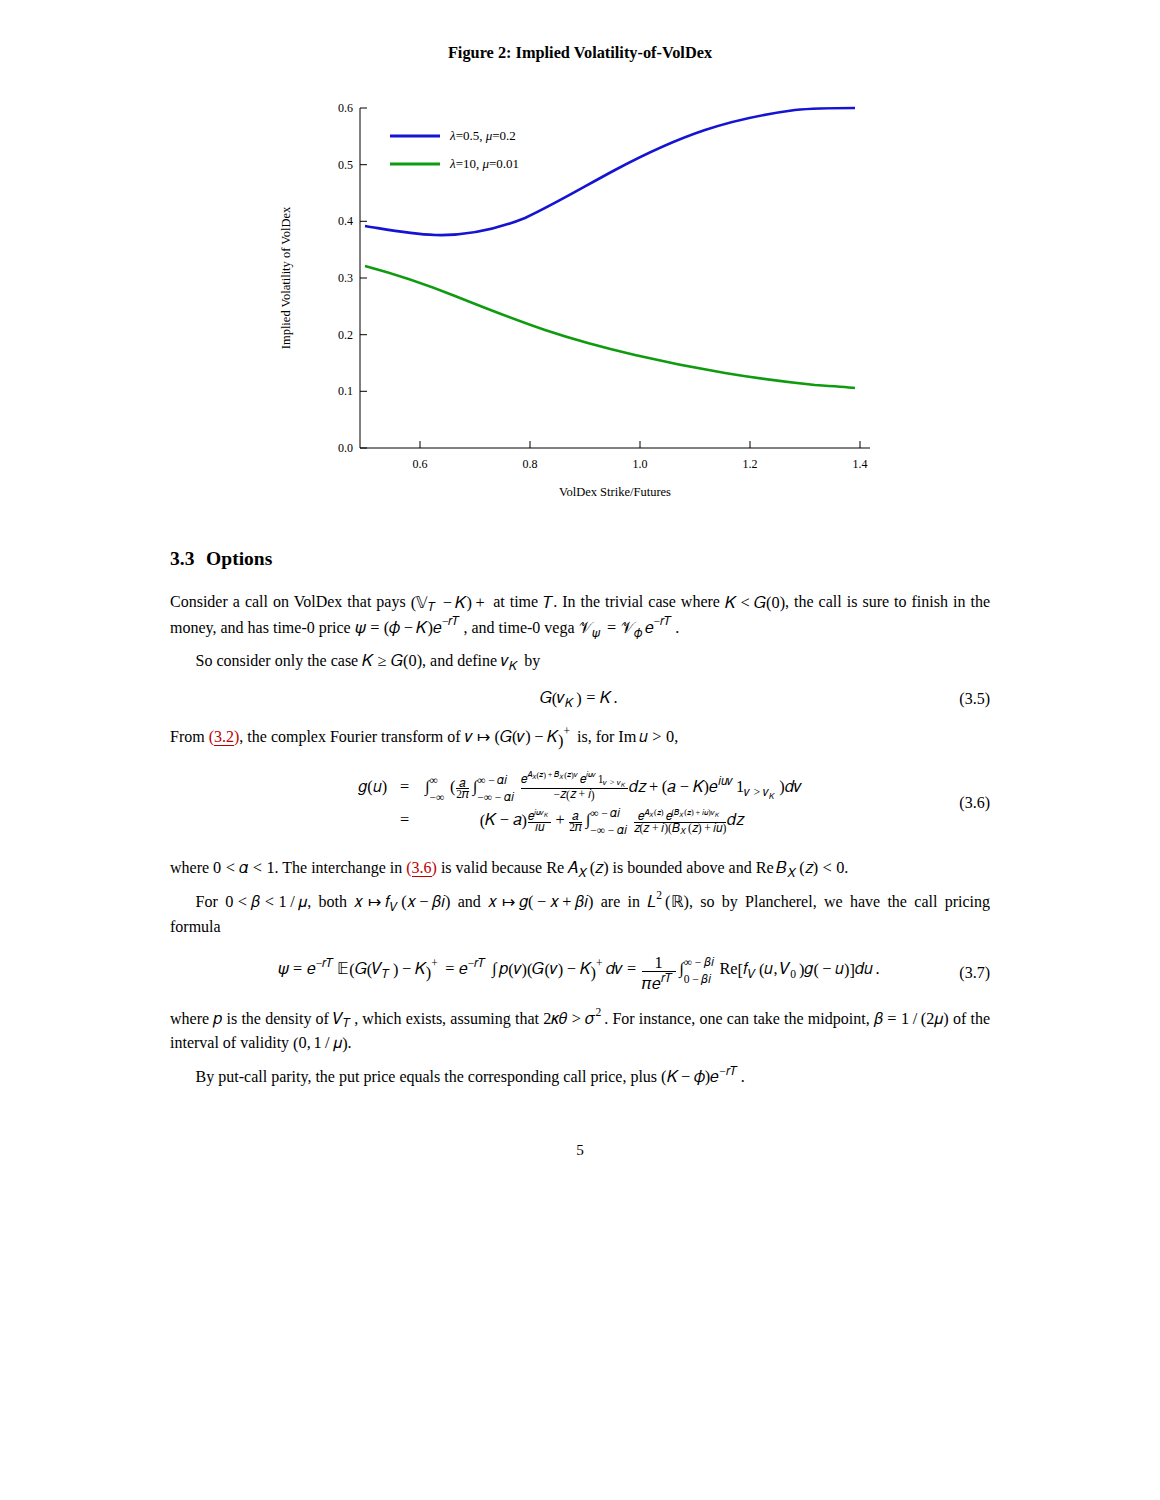Figure 2: Implied Volatility-of-VolDex
0.0 0.1 0.2 0.3 0.4 0.5 0.6 0.6 0.8 1.0 1.2 1.4 VolDex Strike/Futures Implied Volatility of VolDex λ=0.5, μ=0.2 λ=10, μ=0.01
3.3 Options
Consider a call on VolDex that pays (𝕍T−K)+ at time T. In the trivial case where K<G(0), the call is sure to finish in the money, and has time-0 price ψ=(ϕ−K)e−rT, and time-0 vega 𝒱ψ=𝒱ϕe−rT.
So consider only the case K≥G(0), and define vK by
G(vK)=K.
(3.5)
From (3.2), the complex Fourier transform of v↦(G(v)−K)+ is, for Imu>0,
g(u) = ∫−∞∞ ( a2π ∫−∞−αi∞−αi eAX(z)+BX(z)veiuv1v>vK −z(z+i) dz + (a−K)eiuv1v>vK ) dv = (K−a) eiuvKiu + a2π ∫−∞−αi∞−αi eAX(z)e(BX(z)+iu)vK z(z+i)(BX(z)+iu) dz
(3.6)
where 0<α<1. The interchange in (3.6) is valid because ReAX(z) is bounded above and ReBX(z)<0.
For 0<β<1/μ, both x↦fV(x−βi) and x↦g(−x+βi) are in L2(ℝ), so by Plancherel, we have the call pricing formula
ψ= e−rT 𝔼(G(VT)−K)+ = e−rT ∫p(v)(G(v)−K)+dv = 1πerT ∫0−βi∞−βi Re [fV(u,V0)g(−u)] du.
(3.7)
where p is the density of VT, which exists, assuming that 2κθ>σ2. For instance, one can take the midpoint, β=1/(2μ) of the interval of validity (0,1/μ).
By put-call parity, the put price equals the corresponding call price, plus (K−ϕ)e−rT.
5